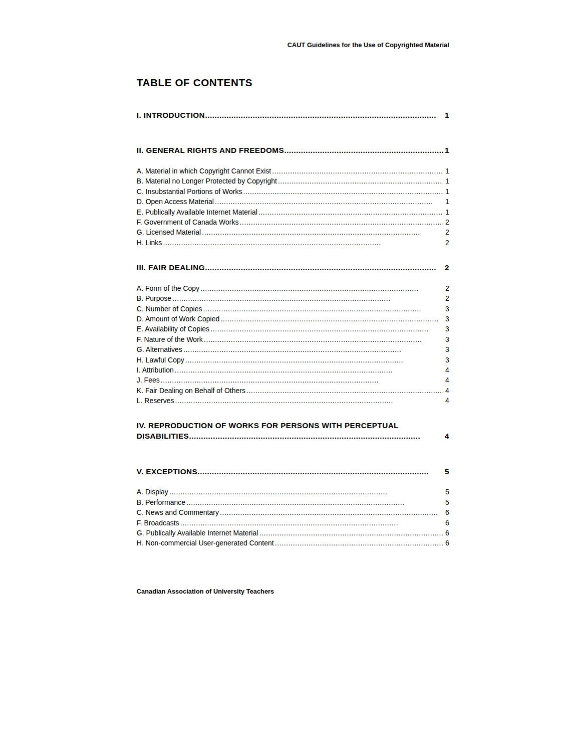CAUT Guidelines for the Use of Copyrighted Material
TABLE OF CONTENTS
I. INTRODUCTION ................................................................................................. 1
II. GENERAL RIGHTS AND FREEDOMS ................................................................................................. 1
A. Material in which Copyright Cannot Exist................................................................................................. 1
B. Material no Longer Protected by Copyright................................................................................................. 1
C. Insubstantial Portions of Works................................................................................................. 1
D. Open Access Material................................................................................................. 1
E. Publically Available Internet Material................................................................................................. 1
F. Government of Canada Works................................................................................................. 2
G. Licensed Material................................................................................................. 2
H. Links................................................................................................. 2
III. FAIR DEALING ................................................................................................. 2
A. Form of the Copy................................................................................................. 2
B. Purpose................................................................................................. 2
C. Number of Copies................................................................................................. 3
D. Amount of Work Copied................................................................................................. 3
E. Availability of Copies................................................................................................. 3
F. Nature of the Work................................................................................................. 3
G. Alternatives................................................................................................. 3
H. Lawful Copy................................................................................................. 3
I. Attribution................................................................................................. 4
J. Fees................................................................................................. 4
K. Fair Dealing on Behalf of Others................................................................................................. 4
L. Reserves................................................................................................. 4
IV. REPRODUCTION OF WORKS FOR PERSONS WITH PERCEPTUAL
DISABILITIES ................................................................................................. 4
V. EXCEPTIONS ................................................................................................. 5
A. Display................................................................................................. 5
B. Performance................................................................................................. 5
C. News and Commentary................................................................................................. 6
F. Broadcasts................................................................................................. 6
G. Publically Available Internet Material................................................................................................. 6
H. Non-commercial User-generated Content................................................................................................. 6
Canadian Association of University Teachers